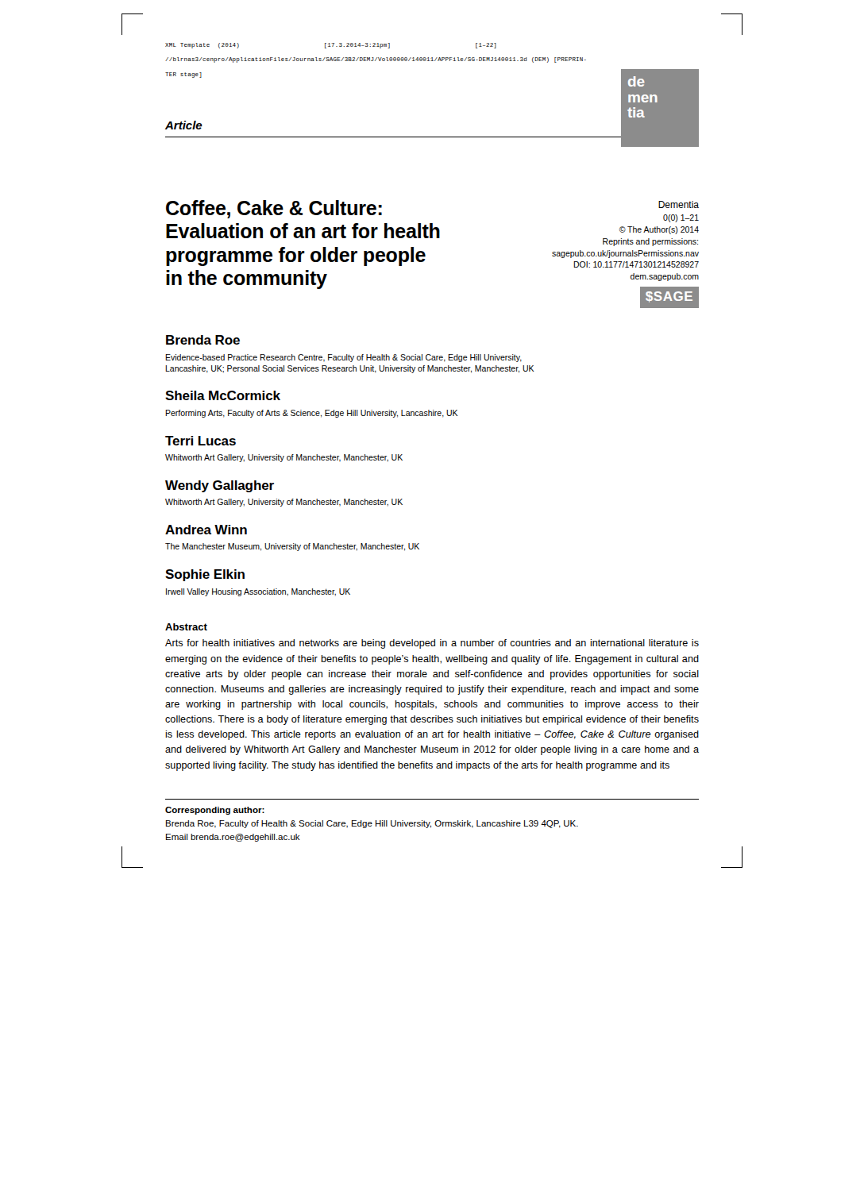XML Template (2014)[17.3.2014–3:21pm][1–22]
//blrnas3/cenpro/ApplicationFiles/Journals/SAGE/3B2/DEMJ/Vol00000/140011/APPFile/SG-DEMJ140011.3d (DEM) [PREPRIN-
TER stage]
de
men
tia
Article
Coffee, Cake & Culture:
Evaluation of an art for health
programme for older people
in the community
Dementia
0(0) 1–21
© The Author(s) 2014
Reprints and permissions:
sagepub.co.uk/journalsPermissions.nav
DOI: 10.1177/1471301214528927
dem.sagepub.com
$SAGE
Brenda Roe
Evidence-based Practice Research Centre, Faculty of Health & Social Care, Edge Hill University,
Lancashire, UK; Personal Social Services Research Unit, University of Manchester, Manchester, UK
Sheila McCormick
Performing Arts, Faculty of Arts & Science, Edge Hill University, Lancashire, UK
Terri Lucas
Whitworth Art Gallery, University of Manchester, Manchester, UK
Wendy Gallagher
Whitworth Art Gallery, University of Manchester, Manchester, UK
Andrea Winn
The Manchester Museum, University of Manchester, Manchester, UK
Sophie Elkin
Irwell Valley Housing Association, Manchester, UK
Abstract
Arts for health initiatives and networks are being developed in a number of countries and an international literature is emerging on the evidence of their benefits to people’s health, wellbeing and quality of life. Engagement in cultural and creative arts by older people can increase their morale and self-confidence and provides opportunities for social connection. Museums and galleries are increasingly required to justify their expenditure, reach and impact and some are working in partnership with local councils, hospitals, schools and communities to improve access to their collections. There is a body of literature emerging that describes such initiatives but empirical evidence of their benefits is less developed. This article reports an evaluation of an art for health initiative – Coffee, Cake & Culture organised and delivered by Whitworth Art Gallery and Manchester Museum in 2012 for older people living in a care home and a supported living facility. The study has identified the benefits and impacts of the arts for health programme and its
Corresponding author:
Brenda Roe, Faculty of Health & Social Care, Edge Hill University, Ormskirk, Lancashire L39 4QP, UK.
Email brenda.roe@edgehill.ac.uk